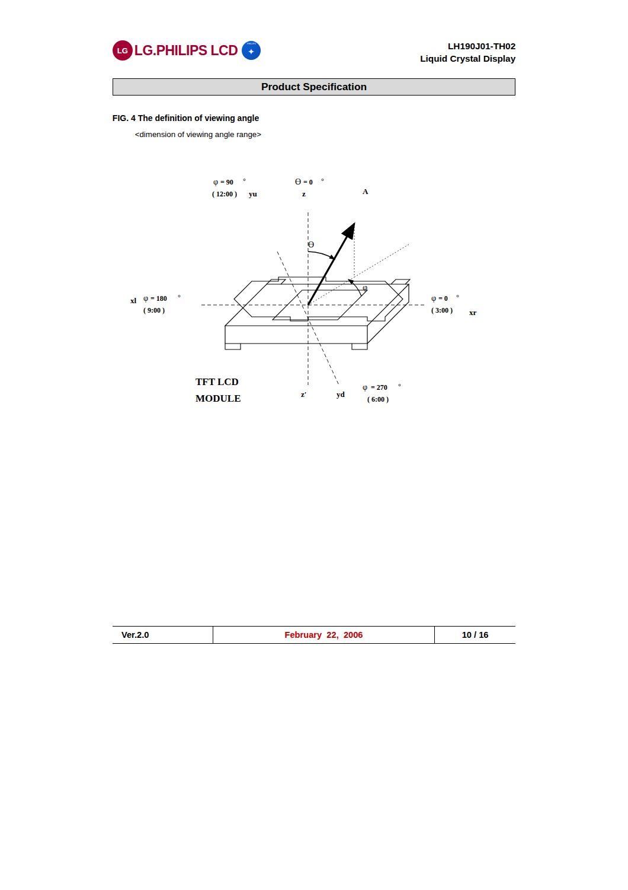LG.PHILIPS LCD
LH190J01-TH02
Liquid Crystal Display
Product Specification
FIG. 4 The definition of viewing angle
<dimension of viewing angle range>
ϴ = 0 ° z A φ = 90 ° ( 12:00 ) yu ϴ φ xl phi = 180 (9:00) xl φ = 180 ° ( 9:00 ) φ = 0 ° ( 3:00 ) xr z′ yd φ = 270 ° ( 6:00 ) TFT LCD MODULE
Ver.2.0
February 22, 2006
10 / 16